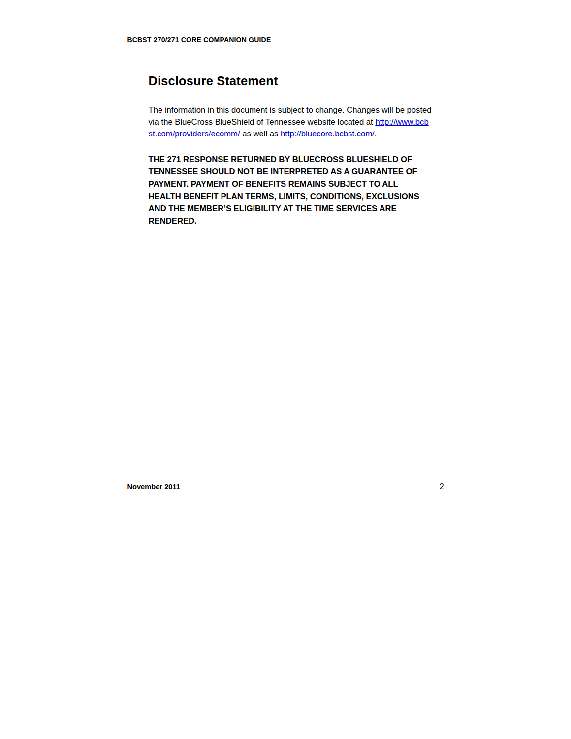BCBST 270/271 CORE COMPANION GUIDE
Disclosure Statement
The information in this document is subject to change. Changes will be posted via the BlueCross BlueShield of Tennessee website located at http://www.bcbst.com/providers/ecomm/ as well as http://bluecore.bcbst.com/.
THE 271 RESPONSE RETURNED BY BLUECROSS BLUESHIELD OF TENNESSEE SHOULD NOT BE INTERPRETED AS A GUARANTEE OF PAYMENT. PAYMENT OF BENEFITS REMAINS SUBJECT TO ALL HEALTH BENEFIT PLAN TERMS, LIMITS, CONDITIONS, EXCLUSIONS AND THE MEMBER’S ELIGIBILITY AT THE TIME SERVICES ARE RENDERED.
November 2011
2